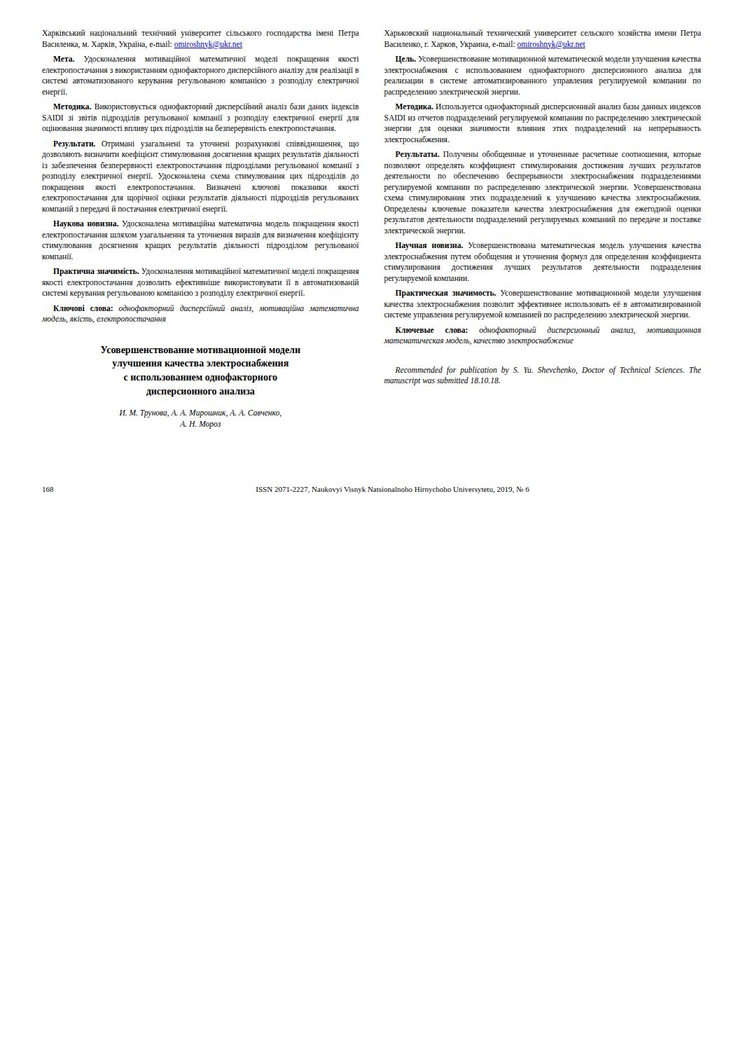Харківський національний технічний університет сільського господарства імені Петра Василенка, м. Харків, Україна, e-mail: omiroshnyk@ukr.net
Мета. Удосконалення мотиваційної математичної моделі покращення якості електропостачання з використанням однофакторного дисперсійного аналізу для реалізації в системі автоматизованого керування регульованою компанією з розподілу електричної енергії.
Методика. Використовується однофакторний дисперсійний аналіз бази даних індексів SAIDI зі звітів підрозділів регульованої компанії з розподілу електричної енергії для оцінювання значимості впливу цих підрозділів на безперервність електропостачання.
Результати. Отримані узагальнені та уточнені розрахункові співвідношення, що дозволяють визначити коефіцієнт стимулювання досягнення кращих результатів діяльності із забезпечення безперервності електропостачання підрозділами регульованої компанії з розподілу електричної енергії. Удосконалена схема стимулювання цих підрозділів до покращення якості електропостачання. Визначені ключові показники якості електропостачання для щорічної оцінки результатів діяльності підрозділів регульованих компаній з передачі й постачання електричної енергії.
Наукова новизна. Удосконалена мотиваційна математична модель покращення якості електропостачання шляхом узагальнення та уточнення виразів для визначення коефіцієнту стимулювання досягнення кращих результатів діяльності підрозділом регульованої компанії.
Практична значимість. Удосконалення мотиваційної математичної моделі покращення якості електропостачання дозволить ефективніше використовувати її в автоматизованій системі керування регульованою компанією з розподілу електричної енергії.
Ключові слова: однофакторний дисперсійний аналіз, мотиваційна математична модель, якість, електропостачання
Усовершенствование мотивационной модели
улучшения качества электроснабжения
с использованием однофакторного
дисперсионного анализа
И. М. Трунова, А. А. Мирошник, А. А. Савченко,
А. Н. Мороз
Харьковский национальный технический университет сельского хозяйства имени Петра Василенко, г. Харков, Украина, e-mail: omiroshnyk@ukr.net
Цель. Усовершенствование мотивационной математической модели улучшения качества электроснабжения с использованием однофакторного дисперсионного анализа для реализации в системе автоматизированного управления регулируемой компании по распределению электрической энергии.
Методика. Используется однофакторный дисперсионный анализ базы данных индексов SAIDI из отчетов подразделений регулируемой компании по распределению электрической энергии для оценки значимости влияния этих подразделений на непрерывность электроснабжения.
Результаты. Получены обобщенные и уточненные расчетные соотношения, которые позволяют определять коэффициент стимулирования достижения лучших результатов деятельности по обеспечению беспрерывности электроснабжения подразделениями регулируемой компании по распределению электрической энергии. Усовершенствована схема стимулирования этих подразделений к улучшению качества электроснабжения. Определены ключевые показатели качества электроснабжения для ежегодной оценки результатов деятельности подразделений регулируемых компаний по передаче и поставке электрической энергии.
Научная новизна. Усовершенствована математическая модель улучшения качества электроснабжения путем обобщения и уточнения формул для определения коэффициента стимулирования достижения лучших результатов деятельности подразделения регулируемой компании.
Практическая значимость. Усовершенствование мотивационной модели улучшения качества электроснабжения позволит эффективнее использовать её в автоматизированной системе управления регулируемой компанией по распределению электрической энергии.
Ключевые слова: однофакторный дисперсионный анализ, мотивационная математическая модель, качество электроснабжение
Recommended for publication by S. Yu. Shevchenko, Doctor of Technical Sciences. The manuscript was submitted 18.10.18.
168
ISSN 2071-2227, Naukovyi Visnyk Natsionalnoho Hirnychoho Universytetu, 2019, № 6